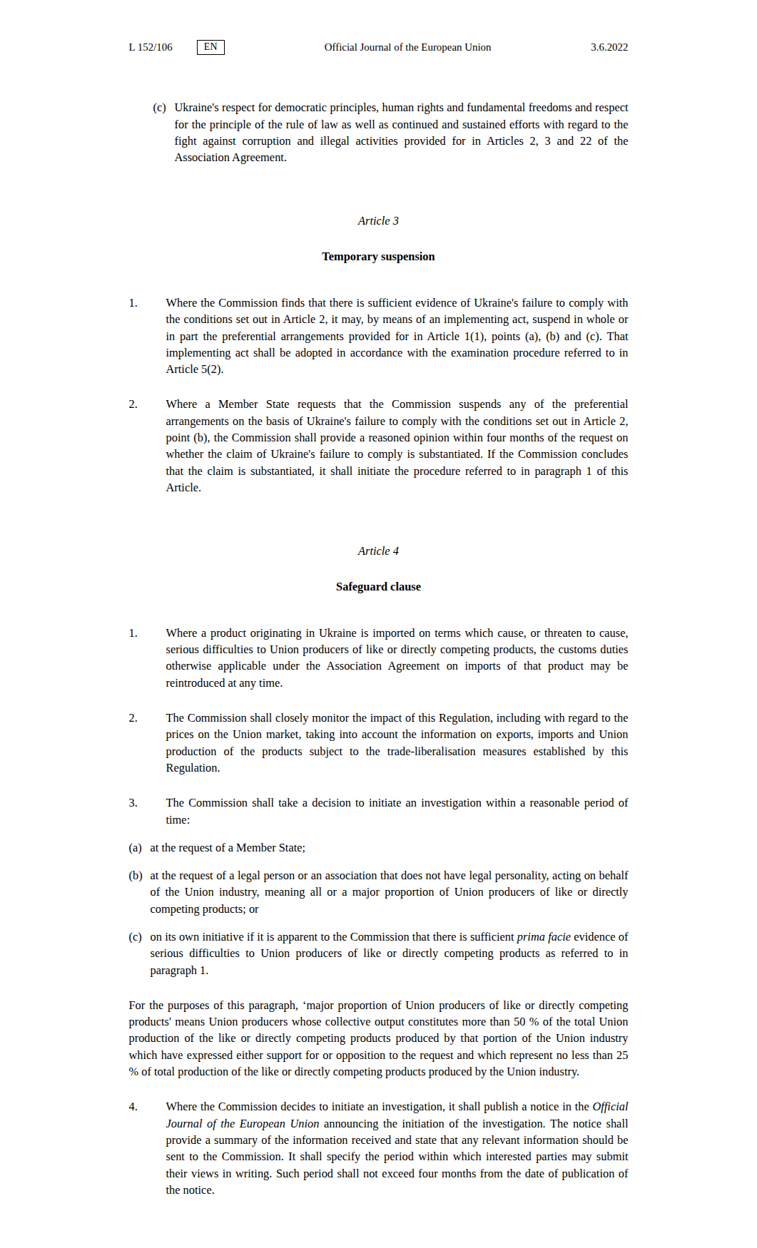L 152/106 EN Official Journal of the European Union 3.6.2022
(c) Ukraine's respect for democratic principles, human rights and fundamental freedoms and respect for the principle of the rule of law as well as continued and sustained efforts with regard to the fight against corruption and illegal activities provided for in Articles 2, 3 and 22 of the Association Agreement.
Article 3
Temporary suspension
1. Where the Commission finds that there is sufficient evidence of Ukraine's failure to comply with the conditions set out in Article 2, it may, by means of an implementing act, suspend in whole or in part the preferential arrangements provided for in Article 1(1), points (a), (b) and (c). That implementing act shall be adopted in accordance with the examination procedure referred to in Article 5(2).
2. Where a Member State requests that the Commission suspends any of the preferential arrangements on the basis of Ukraine's failure to comply with the conditions set out in Article 2, point (b), the Commission shall provide a reasoned opinion within four months of the request on whether the claim of Ukraine's failure to comply is substantiated. If the Commission concludes that the claim is substantiated, it shall initiate the procedure referred to in paragraph 1 of this Article.
Article 4
Safeguard clause
1. Where a product originating in Ukraine is imported on terms which cause, or threaten to cause, serious difficulties to Union producers of like or directly competing products, the customs duties otherwise applicable under the Association Agreement on imports of that product may be reintroduced at any time.
2. The Commission shall closely monitor the impact of this Regulation, including with regard to the prices on the Union market, taking into account the information on exports, imports and Union production of the products subject to the trade-liberalisation measures established by this Regulation.
3. The Commission shall take a decision to initiate an investigation within a reasonable period of time:
(a) at the request of a Member State;
(b) at the request of a legal person or an association that does not have legal personality, acting on behalf of the Union industry, meaning all or a major proportion of Union producers of like or directly competing products; or
(c) on its own initiative if it is apparent to the Commission that there is sufficient prima facie evidence of serious difficulties to Union producers of like or directly competing products as referred to in paragraph 1.
For the purposes of this paragraph, ‘major proportion of Union producers of like or directly competing products' means Union producers whose collective output constitutes more than 50 % of the total Union production of the like or directly competing products produced by that portion of the Union industry which have expressed either support for or opposition to the request and which represent no less than 25 % of total production of the like or directly competing products produced by the Union industry.
4. Where the Commission decides to initiate an investigation, it shall publish a notice in the Official Journal of the European Union announcing the initiation of the investigation. The notice shall provide a summary of the information received and state that any relevant information should be sent to the Commission. It shall specify the period within which interested parties may submit their views in writing. Such period shall not exceed four months from the date of publication of the notice.